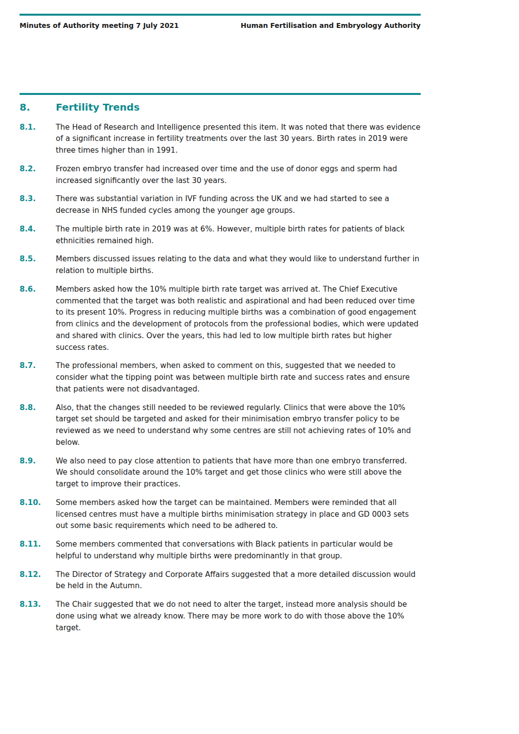Minutes of Authority meeting 7 July 2021
Human Fertilisation and Embryology Authority
8. Fertility Trends
8.1. The Head of Research and Intelligence presented this item. It was noted that there was evidence of a significant increase in fertility treatments over the last 30 years. Birth rates in 2019 were three times higher than in 1991.
8.2. Frozen embryo transfer had increased over time and the use of donor eggs and sperm had increased significantly over the last 30 years.
8.3. There was substantial variation in IVF funding across the UK and we had started to see a decrease in NHS funded cycles among the younger age groups.
8.4. The multiple birth rate in 2019 was at 6%. However, multiple birth rates for patients of black ethnicities remained high.
8.5. Members discussed issues relating to the data and what they would like to understand further in relation to multiple births.
8.6. Members asked how the 10% multiple birth rate target was arrived at. The Chief Executive commented that the target was both realistic and aspirational and had been reduced over time to its present 10%. Progress in reducing multiple births was a combination of good engagement from clinics and the development of protocols from the professional bodies, which were updated and shared with clinics. Over the years, this had led to low multiple birth rates but higher success rates.
8.7. The professional members, when asked to comment on this, suggested that we needed to consider what the tipping point was between multiple birth rate and success rates and ensure that patients were not disadvantaged.
8.8. Also, that the changes still needed to be reviewed regularly. Clinics that were above the 10% target set should be targeted and asked for their minimisation embryo transfer policy to be reviewed as we need to understand why some centres are still not achieving rates of 10% and below.
8.9. We also need to pay close attention to patients that have more than one embryo transferred. We should consolidate around the 10% target and get those clinics who were still above the target to improve their practices.
8.10. Some members asked how the target can be maintained. Members were reminded that all licensed centres must have a multiple births minimisation strategy in place and GD 0003 sets out some basic requirements which need to be adhered to.
8.11. Some members commented that conversations with Black patients in particular would be helpful to understand why multiple births were predominantly in that group.
8.12. The Director of Strategy and Corporate Affairs suggested that a more detailed discussion would be held in the Autumn.
8.13. The Chair suggested that we do not need to alter the target, instead more analysis should be done using what we already know. There may be more work to do with those above the 10% target.